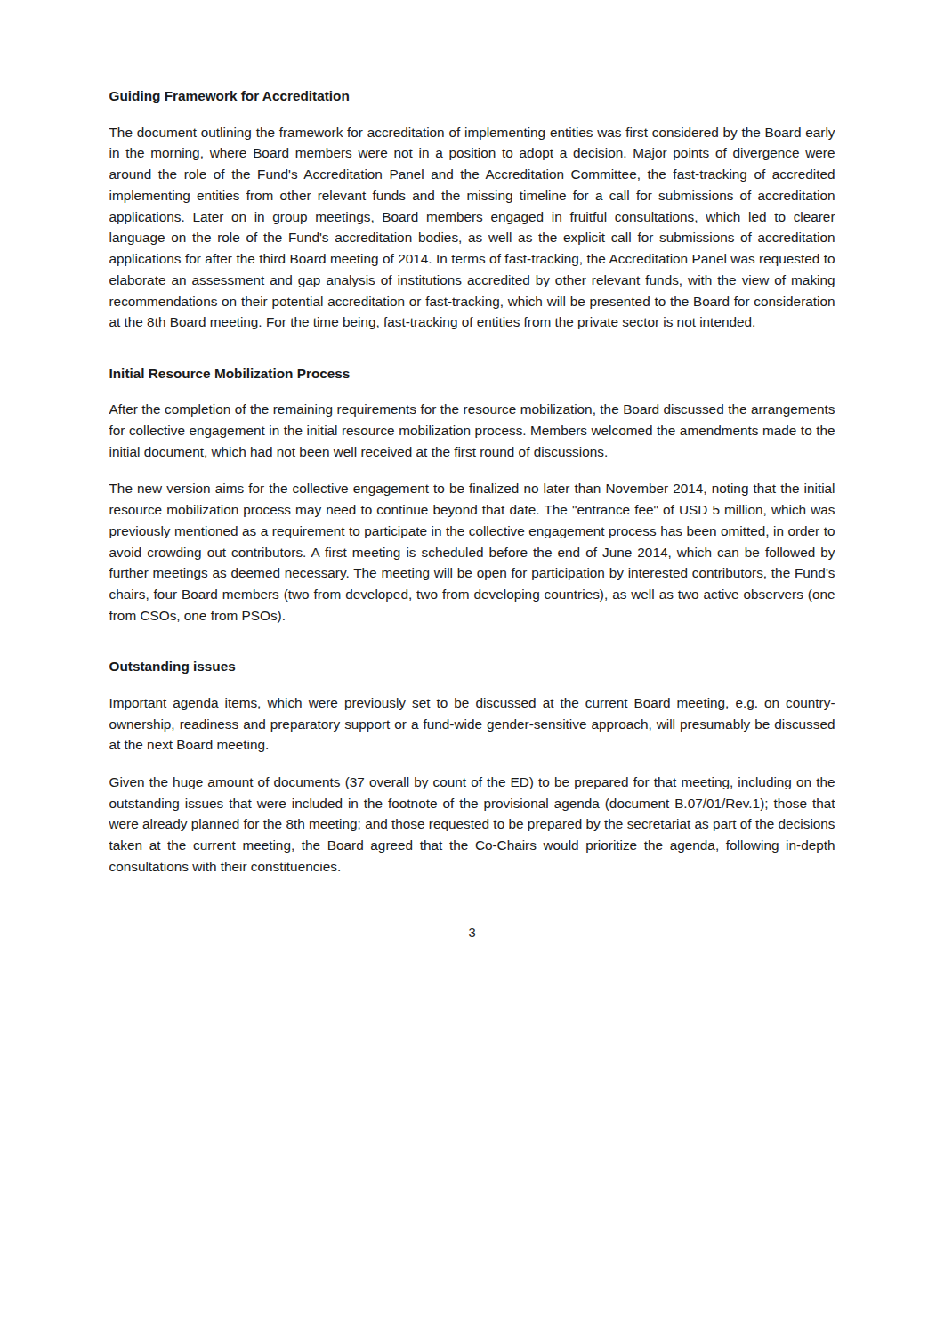Guiding Framework for Accreditation
The document outlining the framework for accreditation of implementing entities was first considered by the Board early in the morning, where Board members were not in a position to adopt a decision. Major points of divergence were around the role of the Fund's Accreditation Panel and the Accreditation Committee, the fast-tracking of accredited implementing entities from other relevant funds and the missing timeline for a call for submissions of accreditation applications. Later on in group meetings, Board members engaged in fruitful consultations, which led to clearer language on the role of the Fund's accreditation bodies, as well as the explicit call for submissions of accreditation applications for after the third Board meeting of 2014. In terms of fast-tracking, the Accreditation Panel was requested to elaborate an assessment and gap analysis of institutions accredited by other relevant funds, with the view of making recommendations on their potential accreditation or fast-tracking, which will be presented to the Board for consideration at the 8th Board meeting. For the time being, fast-tracking of entities from the private sector is not intended.
Initial Resource Mobilization Process
After the completion of the remaining requirements for the resource mobilization, the Board discussed the arrangements for collective engagement in the initial resource mobilization process. Members welcomed the amendments made to the initial document, which had not been well received at the first round of discussions.
The new version aims for the collective engagement to be finalized no later than November 2014, noting that the initial resource mobilization process may need to continue beyond that date. The "entrance fee" of USD 5 million, which was previously mentioned as a requirement to participate in the collective engagement process has been omitted, in order to avoid crowding out contributors. A first meeting is scheduled before the end of June 2014, which can be followed by further meetings as deemed necessary. The meeting will be open for participation by interested contributors, the Fund's chairs, four Board members (two from developed, two from developing countries), as well as two active observers (one from CSOs, one from PSOs).
Outstanding issues
Important agenda items, which were previously set to be discussed at the current Board meeting, e.g. on country-ownership, readiness and preparatory support or a fund-wide gender-sensitive approach, will presumably be discussed at the next Board meeting.
Given the huge amount of documents (37 overall by count of the ED) to be prepared for that meeting, including on the outstanding issues that were included in the footnote of the provisional agenda (document B.07/01/Rev.1); those that were already planned for the 8th meeting; and those requested to be prepared by the secretariat as part of the decisions taken at the current meeting, the Board agreed that the Co-Chairs would prioritize the agenda, following in-depth consultations with their constituencies.
3